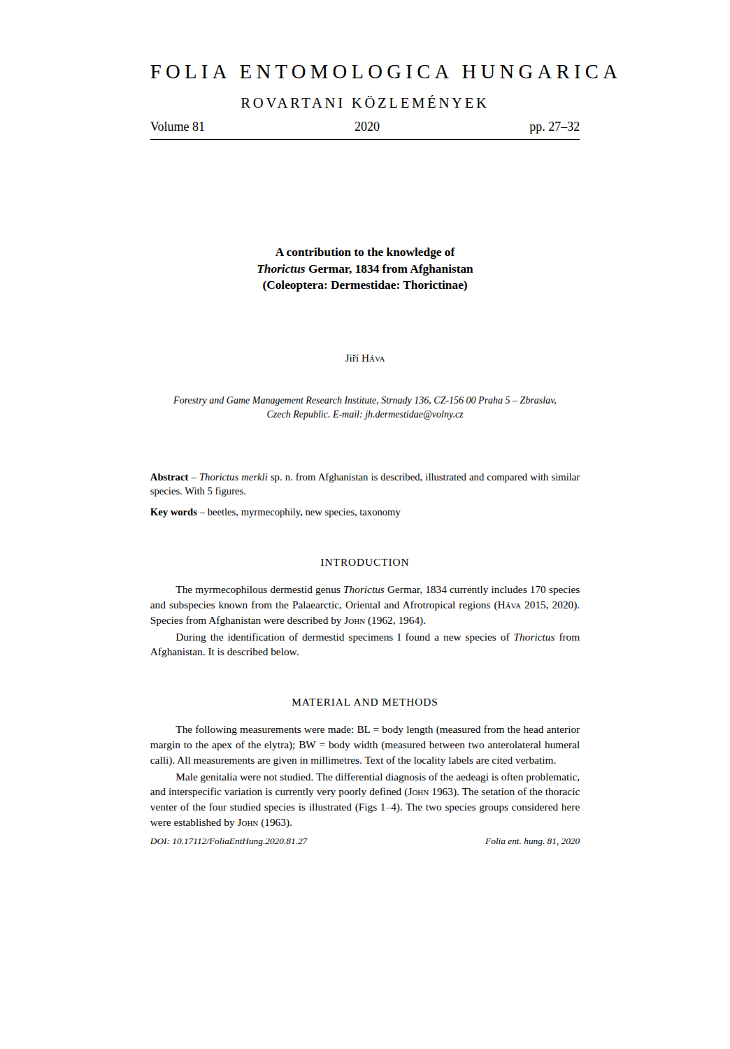FOLIA ENTOMOLOGICA HUNGARICA
ROVARTANI KÖZLEMÉNYEK
Volume 81 2020 pp. 27–32
A contribution to the knowledge of Thorictus Germar, 1834 from Afghanistan (Coleoptera: Dermestidae: Thorictinae)
Jiří Háva
Forestry and Game Management Research Institute, Strnady 136, CZ-156 00 Praha 5 – Zbraslav,
Czech Republic. E-mail: jh.dermestidae@volny.cz
Abstract – Thorictus merkli sp. n. from Afghanistan is described, illustrated and compared with similar species. With 5 figures.
Key words – beetles, myrmecophily, new species, taxonomy
INTRODUCTION
The myrmecophilous dermestid genus Thorictus Germar, 1834 currently includes 170 species and subspecies known from the Palaearctic, Oriental and Afrotropical regions (Háva 2015, 2020). Species from Afghanistan were described by John (1962, 1964).
During the identification of dermestid specimens I found a new species of Thorictus from Afghanistan. It is described below.
MATERIAL AND METHODS
The following measurements were made: BL = body length (measured from the head anterior margin to the apex of the elytra); BW = body width (measured between two anterolateral humeral calli). All measurements are given in millimetres. Text of the locality labels are cited verbatim.
Male genitalia were not studied. The differential diagnosis of the aedeagi is often problematic, and interspecific variation is currently very poorly defined (John 1963). The setation of the thoracic venter of the four studied species is illustrated (Figs 1–4). The two species groups considered here were established by John (1963).
DOI: 10.17112/FoliaEntHung.2020.81.27 Folia ent. hung. 81, 2020